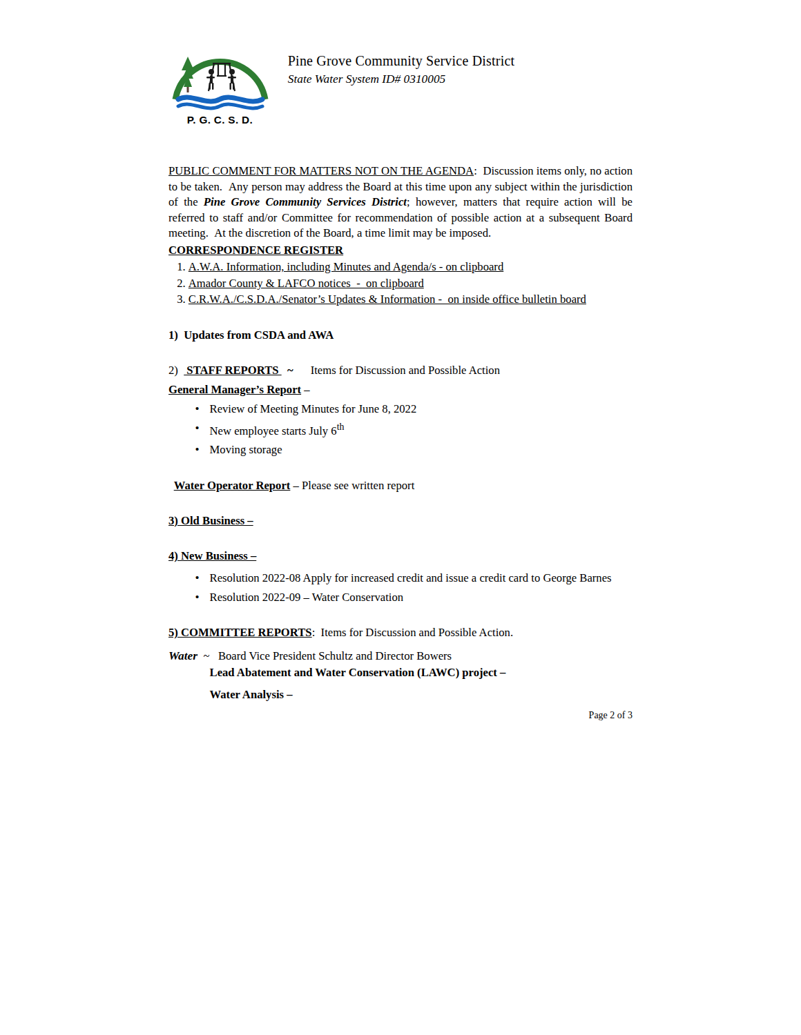P. G. C. S. D.
Pine Grove Community Service District
State Water System ID# 0310005
PUBLIC COMMENT FOR MATTERS NOT ON THE AGENDA: Discussion items only, no action to be taken. Any person may address the Board at this time upon any subject within the jurisdiction of the Pine Grove Community Services District; however, matters that require action will be referred to staff and/or Committee for recommendation of possible action at a subsequent Board meeting. At the discretion of the Board, a time limit may be imposed.
CORRESPONDENCE REGISTER
A.W.A. Information, including Minutes and Agenda/s - on clipboard
Amador County & LAFCO notices - on clipboard
C.R.W.A./C.S.D.A./Senator’s Updates & Information - on inside office bulletin board
1) Updates from CSDA and AWA
2) STAFF REPORTS ~ Items for Discussion and Possible Action
General Manager’s Report
–
Review of Meeting Minutes for June 8, 2022
New employee starts July 6th
Moving storage
Water Operator Report – Please see written report
3) Old Business –
4) New Business –
Resolution 2022-08 Apply for increased credit and issue a credit card to George Barnes
Resolution 2022-09 – Water Conservation
5) COMMITTEE REPORTS: Items for Discussion and Possible Action.
Water ~ Board Vice President Schultz and Director Bowers
Lead Abatement and Water Conservation (LAWC) project –
Water Analysis –
Page 2 of 3